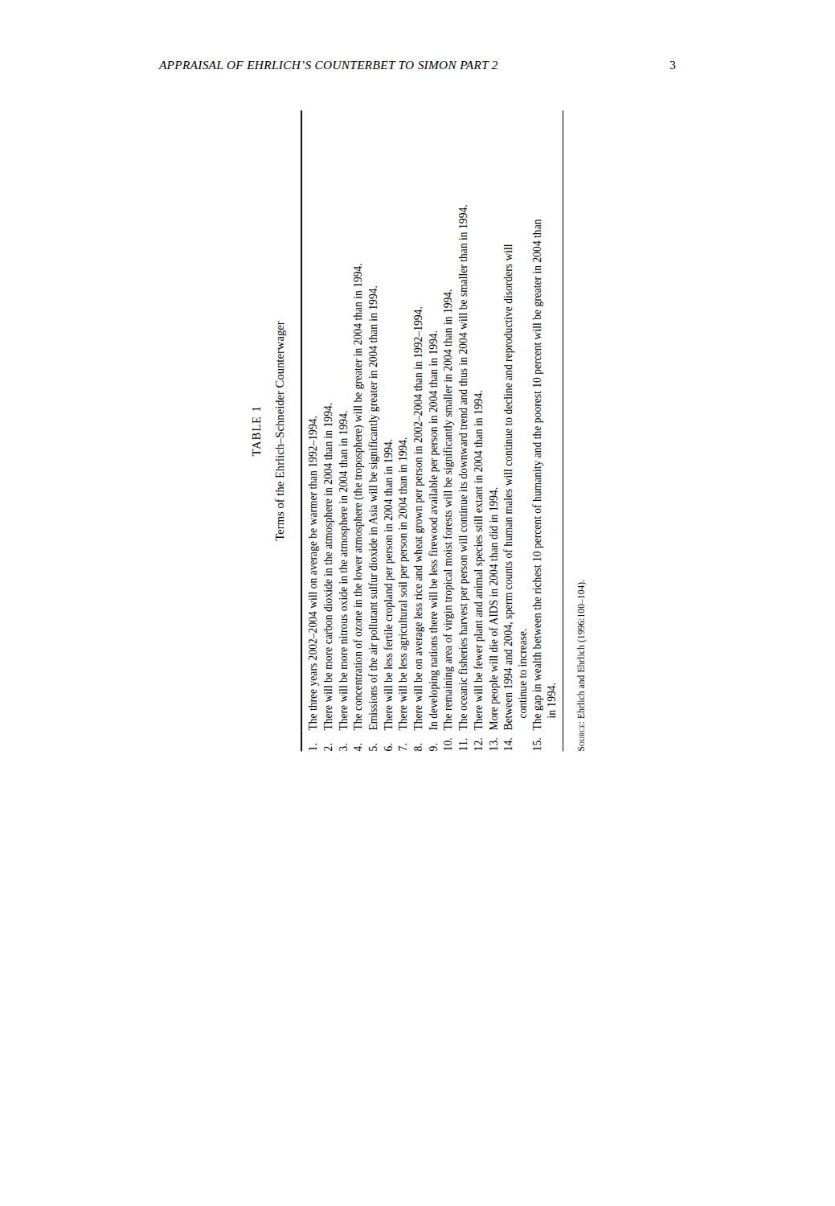Appraisal of Ehrlich’s Counterbet to Simon Part 2
3
TABLE 1
Terms of the Ehrlich–Schneider Counterwager
| 1. | The three years 2002–2004 will on average be warmer than 1992–1994. |
| 2. | There will be more carbon dioxide in the atmosphere in 2004 than in 1994. |
| 3. | There will be more nitrous oxide in the atmosphere in 2004 than in 1994. |
| 4. | The concentration of ozone in the lower atmosphere (the troposphere) will be greater in 2004 than in 1994. |
| 5. | Emissions of the air pollutant sulfur dioxide in Asia will be significantly greater in 2004 than in 1994. |
| 6. | There will be less fertile cropland per person in 2004 than in 1994. |
| 7. | There will be less agricultural soil per person in 2004 than in 1994. |
| 8. | There will be on average less rice and wheat grown per person in 2002–2004 than in 1992–1994. |
| 9. | In developing nations there will be less firewood available per person in 2004 than in 1994. |
| 10. | The remaining area of virgin tropical moist forests will be significantly smaller in 2004 than in 1994. |
| 11. | The oceanic fisheries harvest per person will continue its downward trend and thus in 2004 will be smaller than in 1994. |
| 12. | There will be fewer plant and animal species still extant in 2004 than in 1994. |
| 13. | More people will die of AIDS in 2004 than did in 1994. |
| 14. | Between 1994 and 2004, sperm counts of human males will continue to decline and reproductive disorders will continue to increase. |
| 15. | The gap in wealth between the richest 10 percent of humanity and the poorest 10 percent will be greater in 2004 than in 1994. |
Source: Ehrlich and Ehrlich (1996:100–104).